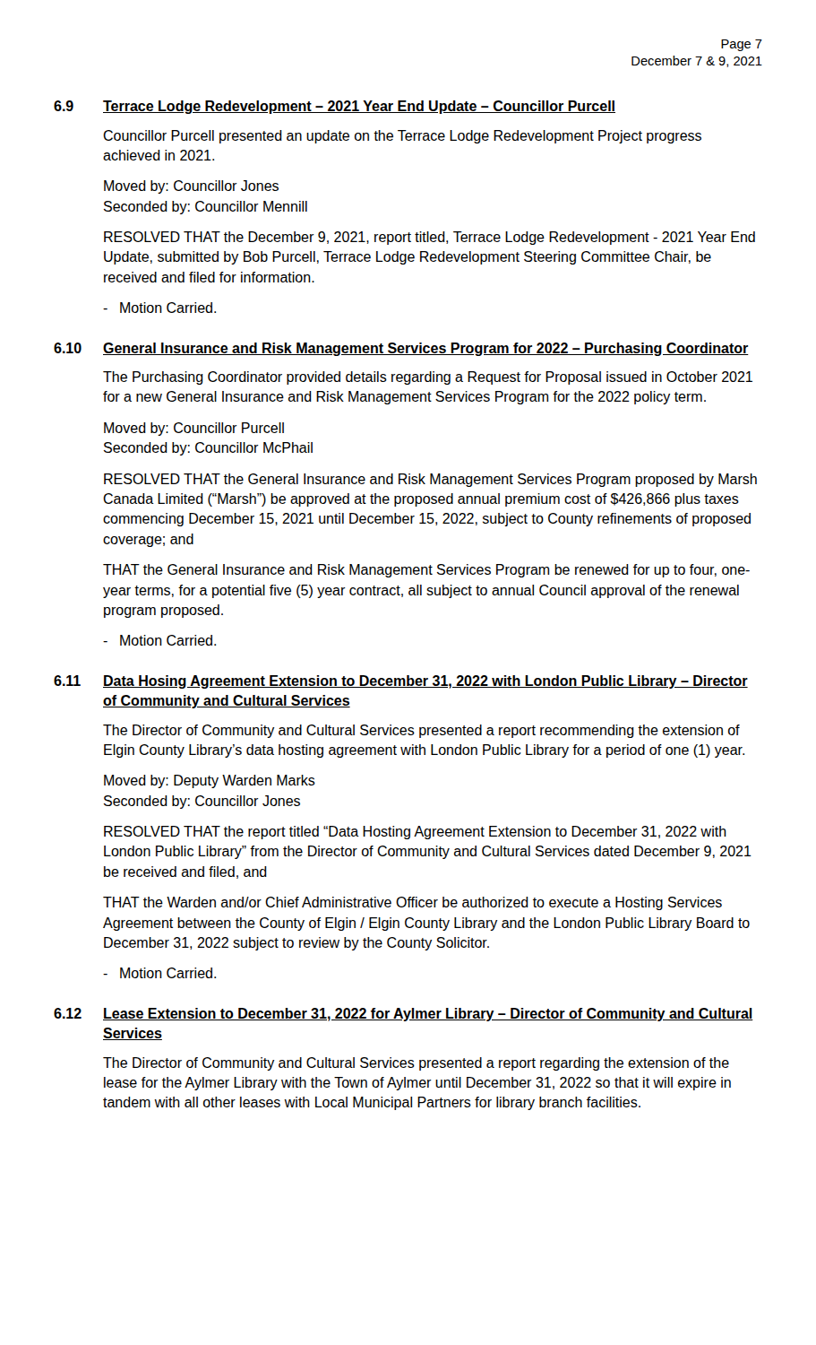Page 7
December 7 & 9, 2021
6.9 Terrace Lodge Redevelopment – 2021 Year End Update – Councillor Purcell
Councillor Purcell presented an update on the Terrace Lodge Redevelopment Project progress achieved in 2021.
Moved by: Councillor Jones
Seconded by: Councillor Mennill
RESOLVED THAT the December 9, 2021, report titled, Terrace Lodge Redevelopment - 2021 Year End Update, submitted by Bob Purcell, Terrace Lodge Redevelopment Steering Committee Chair, be received and filed for information.
-Motion Carried.
6.10 General Insurance and Risk Management Services Program for 2022 – Purchasing Coordinator
The Purchasing Coordinator provided details regarding a Request for Proposal issued in October 2021 for a new General Insurance and Risk Management Services Program for the 2022 policy term.
Moved by: Councillor Purcell
Seconded by: Councillor McPhail
RESOLVED THAT the General Insurance and Risk Management Services Program proposed by Marsh Canada Limited (“Marsh”) be approved at the proposed annual premium cost of $426,866 plus taxes commencing December 15, 2021 until December 15, 2022, subject to County refinements of proposed coverage; and
THAT the General Insurance and Risk Management Services Program be renewed for up to four, one-year terms, for a potential five (5) year contract, all subject to annual Council approval of the renewal program proposed.
-Motion Carried.
6.11 Data Hosing Agreement Extension to December 31, 2022 with London Public Library – Director of Community and Cultural Services
The Director of Community and Cultural Services presented a report recommending the extension of Elgin County Library’s data hosting agreement with London Public Library for a period of one (1) year.
Moved by: Deputy Warden Marks
Seconded by: Councillor Jones
RESOLVED THAT the report titled “Data Hosting Agreement Extension to December 31, 2022 with London Public Library” from the Director of Community and Cultural Services dated December 9, 2021 be received and filed, and
THAT the Warden and/or Chief Administrative Officer be authorized to execute a Hosting Services Agreement between the County of Elgin / Elgin County Library and the London Public Library Board to December 31, 2022 subject to review by the County Solicitor.
-Motion Carried.
6.12 Lease Extension to December 31, 2022 for Aylmer Library – Director of Community and Cultural Services
The Director of Community and Cultural Services presented a report regarding the extension of the lease for the Aylmer Library with the Town of Aylmer until December 31, 2022 so that it will expire in tandem with all other leases with Local Municipal Partners for library branch facilities.